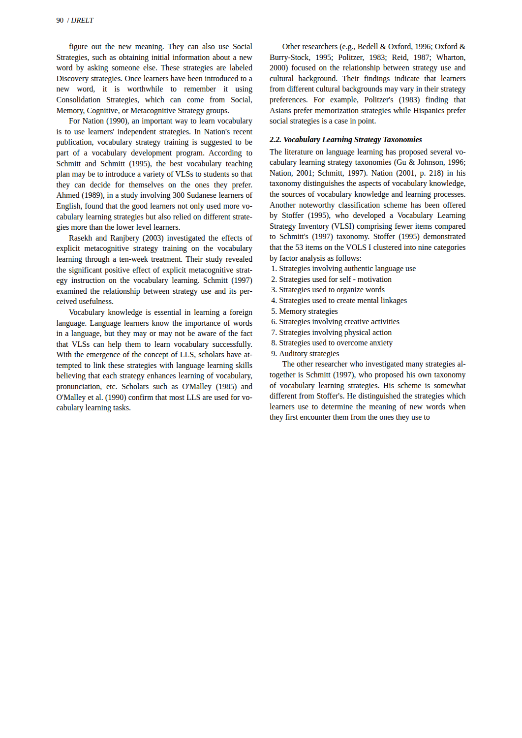90 / IJRELT
figure out the new meaning. They can also use Social Strategies, such as obtaining initial information about a new word by asking someone else. These strategies are labeled Discovery strategies. Once learners have been introduced to a new word, it is worthwhile to remember it using Consolidation Strategies, which can come from Social, Memory, Cognitive, or Metacognitive Strategy groups.
For Nation (1990), an important way to learn vocabulary is to use learners' independent strategies. In Nation's recent publication, vocabulary strategy training is suggested to be part of a vocabulary development program. According to Schmitt and Schmitt (1995), the best vocabulary teaching plan may be to introduce a variety of VLSs to students so that they can decide for themselves on the ones they prefer. Ahmed (1989), in a study involving 300 Sudanese learners of English, found that the good learners not only used more vocabulary learning strategies but also relied on different strategies more than the lower level learners.
Rasekh and Ranjbery (2003) investigated the effects of explicit metacognitive strategy training on the vocabulary learning through a ten-week treatment. Their study revealed the significant positive effect of explicit metacognitive strategy instruction on the vocabulary learning. Schmitt (1997) examined the relationship between strategy use and its perceived usefulness.
Vocabulary knowledge is essential in learning a foreign language. Language learners know the importance of words in a language, but they may or may not be aware of the fact that VLSs can help them to learn vocabulary successfully. With the emergence of the concept of LLS, scholars have attempted to link these strategies with language learning skills believing that each strategy enhances learning of vocabulary, pronunciation, etc. Scholars such as O'Malley (1985) and O'Malley et al. (1990) confirm that most LLS are used for vocabulary learning tasks.
Other researchers (e.g., Bedell & Oxford, 1996; Oxford & Burry-Stock, 1995; Politzer, 1983; Reid, 1987; Wharton, 2000) focused on the relationship between strategy use and cultural background. Their findings indicate that learners from different cultural backgrounds may vary in their strategy preferences. For example, Politzer's (1983) finding that Asians prefer memorization strategies while Hispanics prefer social strategies is a case in point.
2.2. Vocabulary Learning Strategy Taxonomies
The literature on language learning has proposed several vocabulary learning strategy taxonomies (Gu & Johnson, 1996; Nation, 2001; Schmitt, 1997). Nation (2001, p. 218) in his taxonomy distinguishes the aspects of vocabulary knowledge, the sources of vocabulary knowledge and learning processes. Another noteworthy classification scheme has been offered by Stoffer (1995), who developed a Vocabulary Learning Strategy Inventory (VLSI) comprising fewer items compared to Schmitt's (1997) taxonomy. Stoffer (1995) demonstrated that the 53 items on the VOLS I clustered into nine categories by factor analysis as follows:
Strategies involving authentic language use
Strategies used for self - motivation
Strategies used to organize words
Strategies used to create mental linkages
Memory strategies
Strategies involving creative activities
Strategies involving physical action
Strategies used to overcome anxiety
Auditory strategies
The other researcher who investigated many strategies altogether is Schmitt (1997), who proposed his own taxonomy of vocabulary learning strategies. His scheme is somewhat different from Stoffer's. He distinguished the strategies which learners use to determine the meaning of new words when they first encounter them from the ones they use to